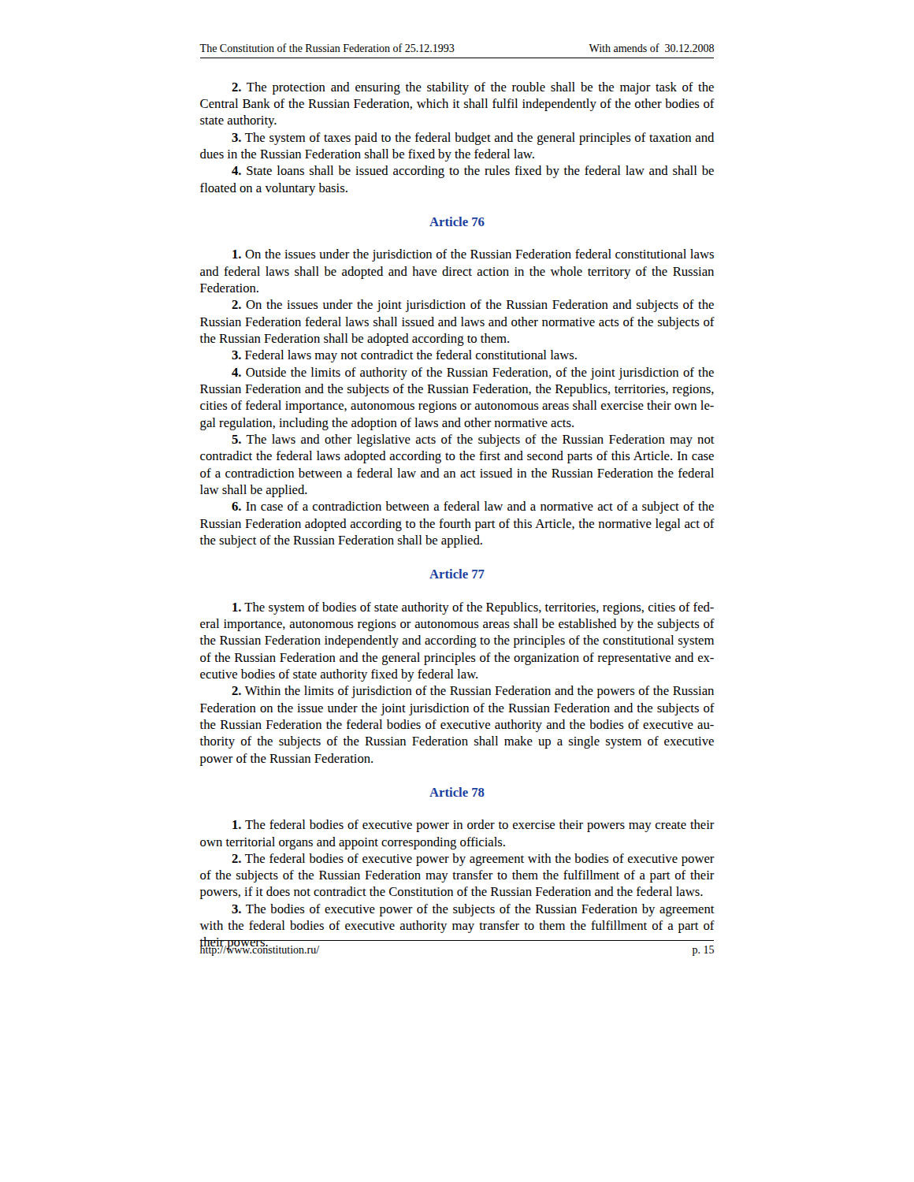The Constitution of the Russian Federation of 25.12.1993
With amends of 30.12.2008
2. The protection and ensuring the stability of the rouble shall be the major task of the Central Bank of the Russian Federation, which it shall fulfil independently of the other bodies of state authority.
3. The system of taxes paid to the federal budget and the general principles of taxation and dues in the Russian Federation shall be fixed by the federal law.
4. State loans shall be issued according to the rules fixed by the federal law and shall be floated on a voluntary basis.
Article 76
1. On the issues under the jurisdiction of the Russian Federation federal constitutional laws and federal laws shall be adopted and have direct action in the whole territory of the Russian Federation.
2. On the issues under the joint jurisdiction of the Russian Federation and subjects of the Russian Federation federal laws shall issued and laws and other normative acts of the subjects of the Russian Federation shall be adopted according to them.
3. Federal laws may not contradict the federal constitutional laws.
4. Outside the limits of authority of the Russian Federation, of the joint jurisdiction of the Russian Federation and the subjects of the Russian Federation, the Republics, territories, regions, cities of federal importance, autonomous regions or autonomous areas shall exercise their own legal regulation, including the adoption of laws and other normative acts.
5. The laws and other legislative acts of the subjects of the Russian Federation may not contradict the federal laws adopted according to the first and second parts of this Article. In case of a contradiction between a federal law and an act issued in the Russian Federation the federal law shall be applied.
6. In case of a contradiction between a federal law and a normative act of a subject of the Russian Federation adopted according to the fourth part of this Article, the normative legal act of the subject of the Russian Federation shall be applied.
Article 77
1. The system of bodies of state authority of the Republics, territories, regions, cities of federal importance, autonomous regions or autonomous areas shall be established by the subjects of the Russian Federation independently and according to the principles of the constitutional system of the Russian Federation and the general principles of the organization of representative and executive bodies of state authority fixed by federal law.
2. Within the limits of jurisdiction of the Russian Federation and the powers of the Russian Federation on the issue under the joint jurisdiction of the Russian Federation and the subjects of the Russian Federation the federal bodies of executive authority and the bodies of executive authority of the subjects of the Russian Federation shall make up a single system of executive power of the Russian Federation.
Article 78
1. The federal bodies of executive power in order to exercise their powers may create their own territorial organs and appoint corresponding officials.
2. The federal bodies of executive power by agreement with the bodies of executive power of the subjects of the Russian Federation may transfer to them the fulfillment of a part of their powers, if it does not contradict the Constitution of the Russian Federation and the federal laws.
3. The bodies of executive power of the subjects of the Russian Federation by agreement with the federal bodies of executive authority may transfer to them the fulfillment of a part of their powers.
http://www.constitution.ru/
p. 15